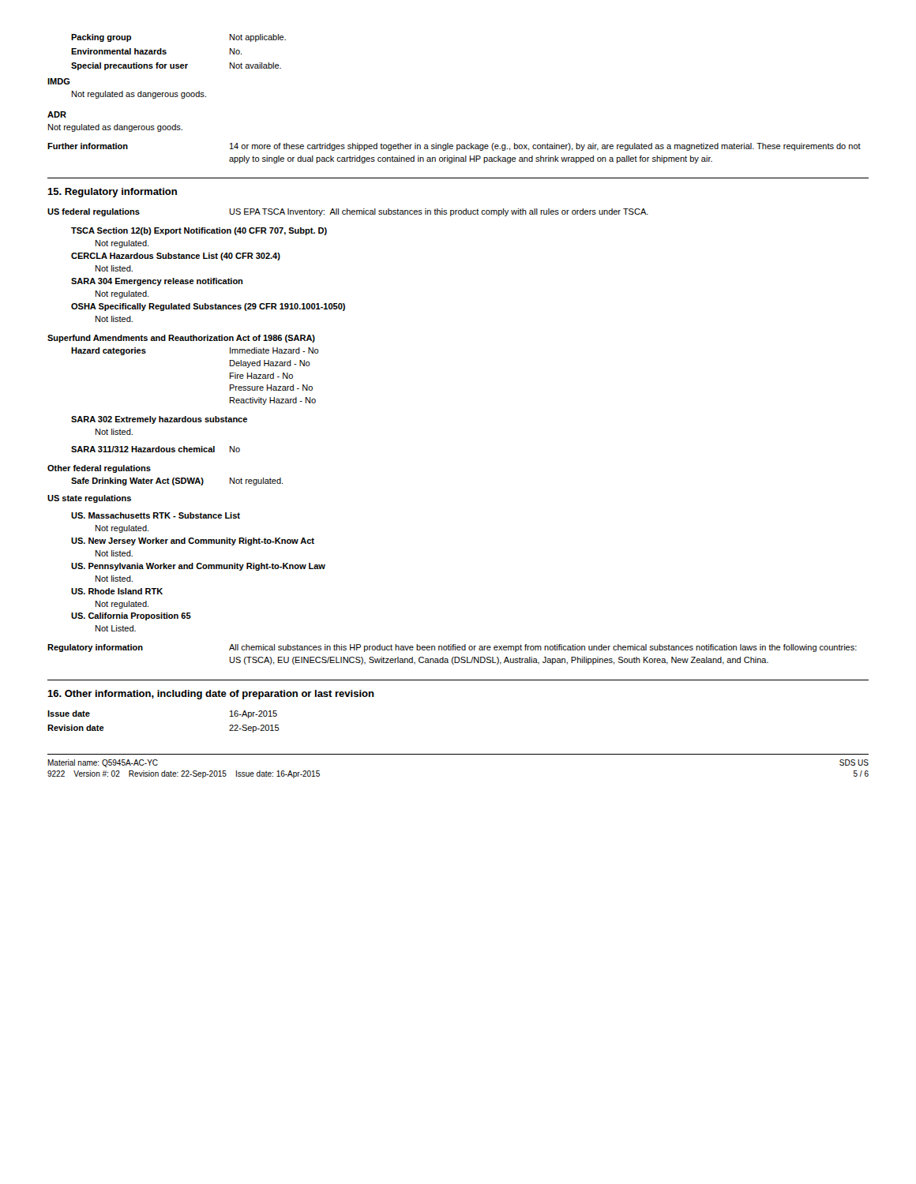Packing group
Not applicable.
Environmental hazards
No.
Special precautions for user
Not available.
IMDG
Not regulated as dangerous goods.
ADR
Not regulated as dangerous goods.
Further information
14 or more of these cartridges shipped together in a single package (e.g., box, container), by air, are regulated as a magnetized material. These requirements do not apply to single or dual pack cartridges contained in an original HP package and shrink wrapped on a pallet for shipment by air.
15. Regulatory information
US federal regulations
US EPA TSCA Inventory: All chemical substances in this product comply with all rules or orders under TSCA.
TSCA Section 12(b) Export Notification (40 CFR 707, Subpt. D)
Not regulated.
CERCLA Hazardous Substance List (40 CFR 302.4)
Not listed.
SARA 304 Emergency release notification
Not regulated.
OSHA Specifically Regulated Substances (29 CFR 1910.1001-1050)
Not listed.
Superfund Amendments and Reauthorization Act of 1986 (SARA)
Hazard categories
Immediate Hazard - No
Delayed Hazard - No
Fire Hazard - No
Pressure Hazard - No
Reactivity Hazard - No
SARA 302 Extremely hazardous substance
Not listed.
SARA 311/312 Hazardous chemical
No
Other federal regulations
Safe Drinking Water Act (SDWA)
Not regulated.
US state regulations
US. Massachusetts RTK - Substance List
Not regulated.
US. New Jersey Worker and Community Right-to-Know Act
Not listed.
US. Pennsylvania Worker and Community Right-to-Know Law
Not listed.
US. Rhode Island RTK
Not regulated.
US. California Proposition 65
Not Listed.
Regulatory information
All chemical substances in this HP product have been notified or are exempt from notification under chemical substances notification laws in the following countries: US (TSCA), EU (EINECS/ELINCS), Switzerland, Canada (DSL/NDSL), Australia, Japan, Philippines, South Korea, New Zealand, and China.
16. Other information, including date of preparation or last revision
Issue date
16-Apr-2015
Revision date
22-Sep-2015
Material name: Q5945A-AC-YC SDS US
9222 Version #: 02 Revision date: 22-Sep-2015 Issue date: 16-Apr-2015 5 / 6